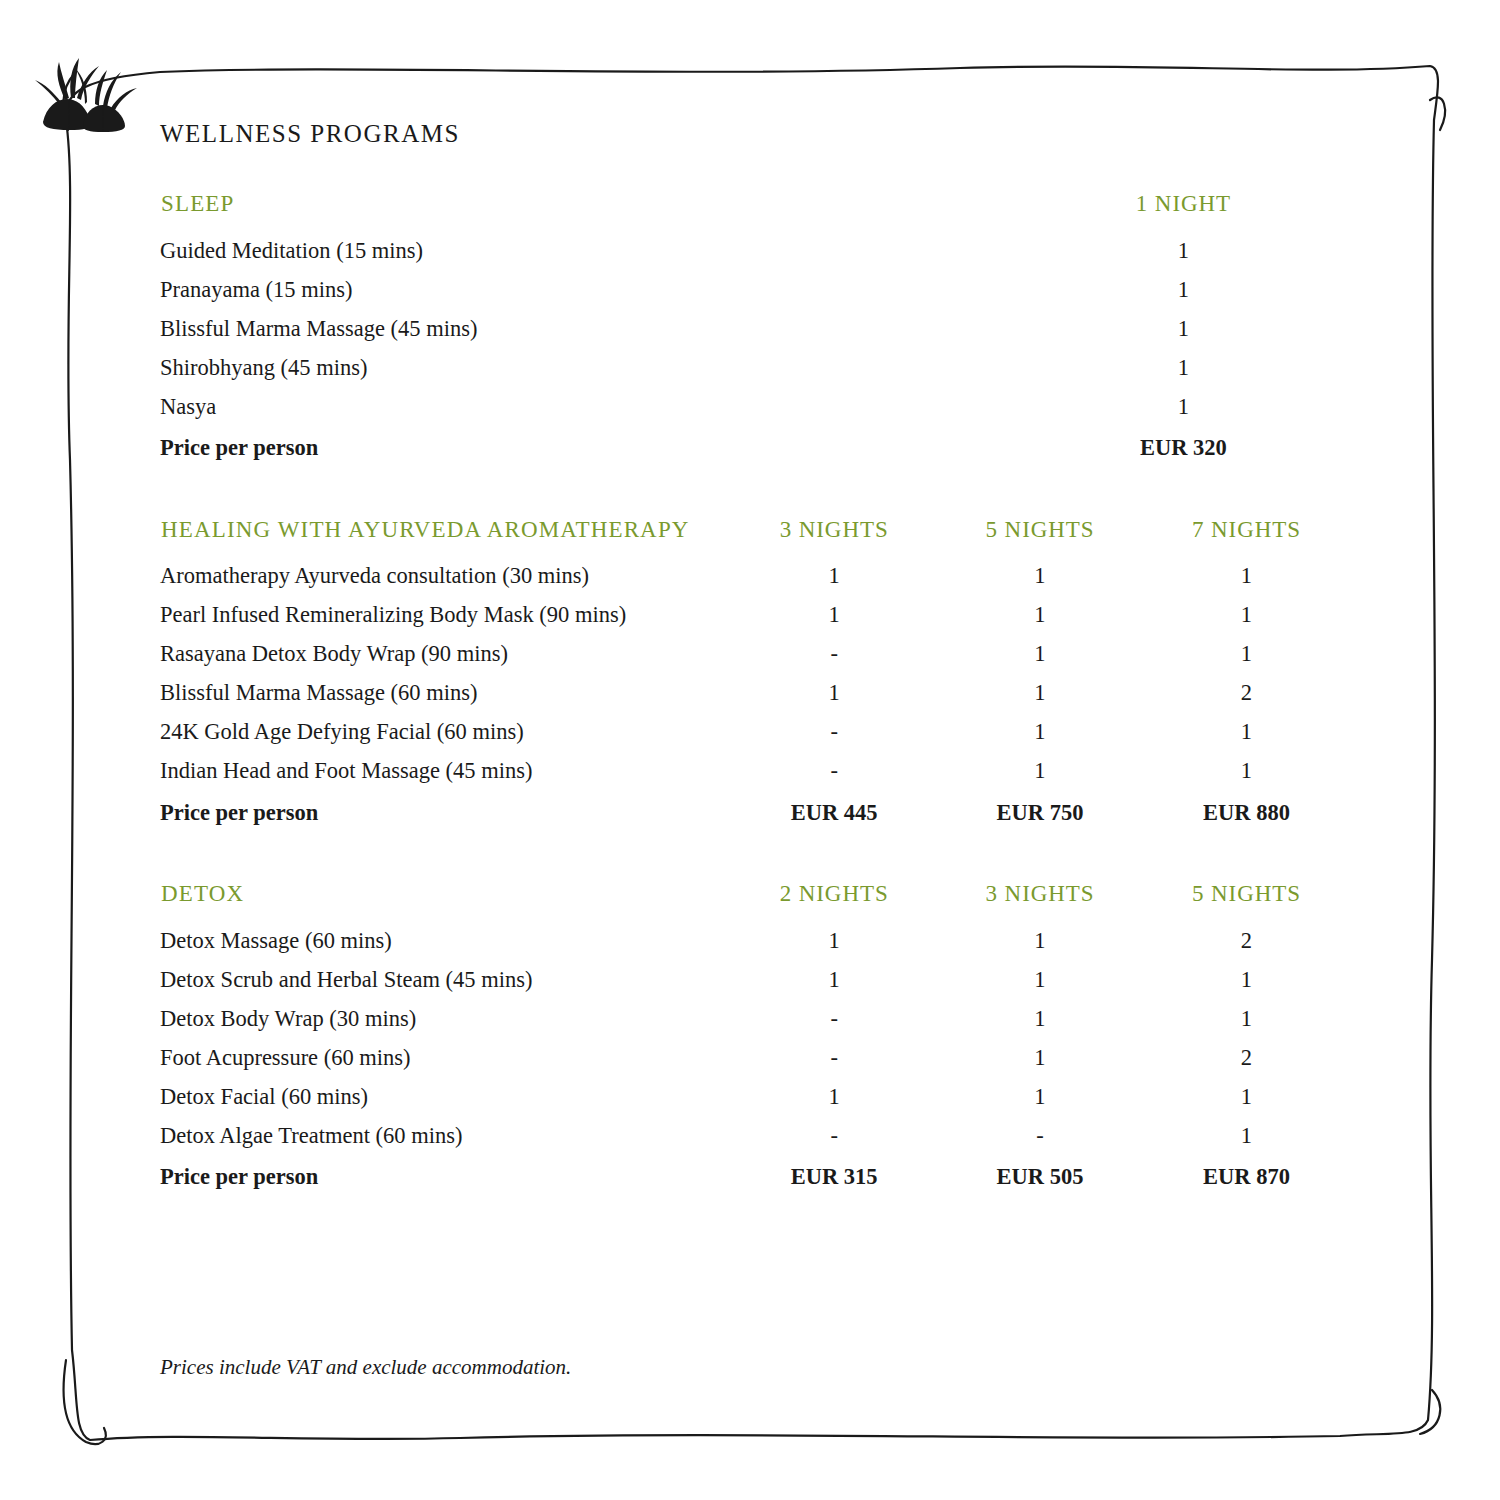WELLNESS PROGRAMS
| SLEEP | 1 NIGHT |
| --- | --- |
| Guided Meditation (15 mins) | 1 |
| Pranayama (15 mins) | 1 |
| Blissful Marma Massage (45 mins) | 1 |
| Shirobhyang (45 mins) | 1 |
| Nasya | 1 |
| Price per person | EUR 320 |
| HEALING WITH AYURVEDA AROMATHERAPY | 3 NIGHTS | 5 NIGHTS | 7 NIGHTS |
| --- | --- | --- | --- |
| Aromatherapy Ayurveda consultation (30 mins) | 1 | 1 | 1 |
| Pearl Infused Remineralizing Body Mask (90 mins) | 1 | 1 | 1 |
| Rasayana Detox Body Wrap (90 mins) | - | 1 | 1 |
| Blissful Marma Massage (60 mins) | 1 | 1 | 2 |
| 24K Gold Age Defying Facial (60 mins) | - | 1 | 1 |
| Indian Head and Foot Massage (45 mins) | - | 1 | 1 |
| Price per person | EUR 445 | EUR 750 | EUR 880 |
| DETOX | 2 NIGHTS | 3 NIGHTS | 5 NIGHTS |
| --- | --- | --- | --- |
| Detox Massage (60 mins) | 1 | 1 | 2 |
| Detox Scrub and Herbal Steam (45 mins) | 1 | 1 | 1 |
| Detox Body Wrap (30 mins) | - | 1 | 1 |
| Foot Acupressure (60 mins) | - | 1 | 2 |
| Detox Facial (60 mins) | 1 | 1 | 1 |
| Detox Algae Treatment (60 mins) | - | - | 1 |
| Price per person | EUR 315 | EUR 505 | EUR 870 |
Prices include VAT and exclude accommodation.